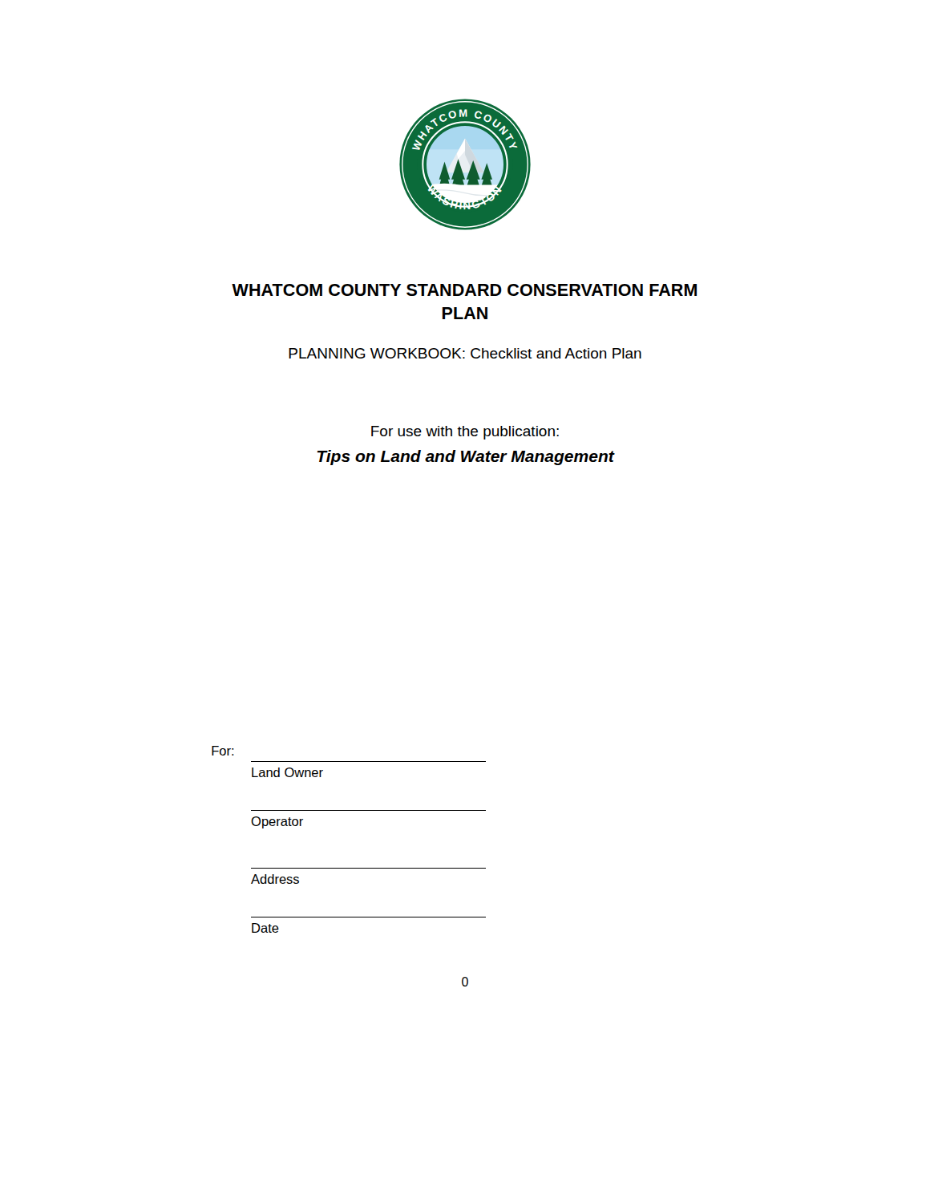WHATCOM COUNTY WASHINGTON
WHATCOM COUNTY STANDARD CONSERVATION FARM PLAN
PLANNING WORKBOOK: Checklist and Action Plan
For use with the publication:
Tips on Land and Water Management
For:
Land Owner
Operator
Address
Date
0